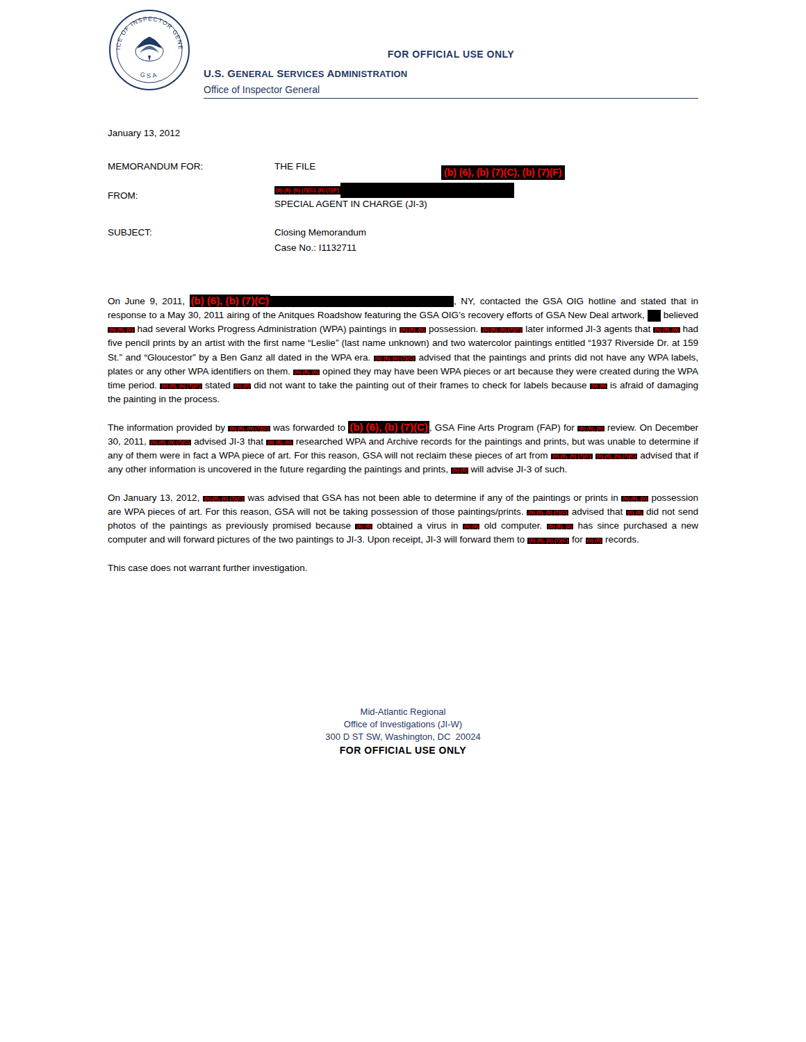OFFICE OF INSPECTOR GENERAL GSA
FOR OFFICIAL USE ONLY
U.S. GENERAL SERVICES ADMINISTRATION
Office of Inspector General
January 13, 2012
| MEMORANDUM FOR: | THE FILE |
| FROM: | (b) (6), (b) (7)(C), (b) (7)(F) (b) (6), (b) (7)(C), (b) (7)(F) SPECIAL AGENT IN CHARGE (JI-3) |
| SUBJECT: | Closing Memorandum Case No.: I1132711 |
On June 9, 2011, (b) (6), (b) (7)(C) , NY, contacted the GSA OIG hotline and stated that in response to a May 30, 2011 airing of the Anitques Roadshow featuring the GSA OIG’s recovery efforts of GSA New Deal artwork, believed (b) (6), (b) had several Works Progress Administration (WPA) paintings in (b) (6), (b) possession. (b) (6), (b) (7)(C) later informed JI-3 agents that (b) (6), (b) had five pencil prints by an artist with the first name “Leslie” (last name unknown) and two watercolor paintings entitled “1937 Riverside Dr. at 159 St.” and “Gloucestor” by a Ben Ganz all dated in the WPA era. (b) (6), (b) (7)(C) advised that the paintings and prints did not have any WPA labels, plates or any other WPA identifiers on them. (b) (6), (b) opined they may have been WPA pieces or art because they were created during the WPA time period. (b) (6), (b) (7)(C) stated (b) (6) did not want to take the painting out of their frames to check for labels because (b) (6) is afraid of damaging the painting in the process.
The information provided by (b) (6), (b) (7)(C) was forwarded to (b) (6), (b) (7)(C), GSA Fine Arts Program (FAP) for (b) (6), (b) review. On December 30, 2011, (b) (6), (b) (7)(C) advised JI-3 that (b) (6), (b) researched WPA and Archive records for the paintings and prints, but was unable to determine if any of them were in fact a WPA piece of art. For this reason, GSA will not reclaim these pieces of art from (b) (6), (b) (7)(C) (b) (6), (b) (7)(C) advised that if any other information is uncovered in the future regarding the paintings and prints, (b) (6) will advise JI-3 of such.
On January 13, 2012, (b) (6), (b) (7)(C) was advised that GSA has not been able to determine if any of the paintings or prints in (b) (6), (b) possession are WPA pieces of art. For this reason, GSA will not be taking possession of those paintings/prints. (b) (6), (b) (7)(C) advised that (b) (6) did not send photos of the paintings as previously promised because (b) (6) obtained a virus in (b) (6) old computer. (b) (6), (b) has since purchased a new computer and will forward pictures of the two paintings to JI-3. Upon receipt, JI-3 will forward them to (b) (6), (b) (7)(C) for (b) (6) records.
This case does not warrant further investigation.
Mid-Atlantic Regional
Office of Investigations (JI-W)
300 D ST SW, Washington, DC 20024
FOR OFFICIAL USE ONLY